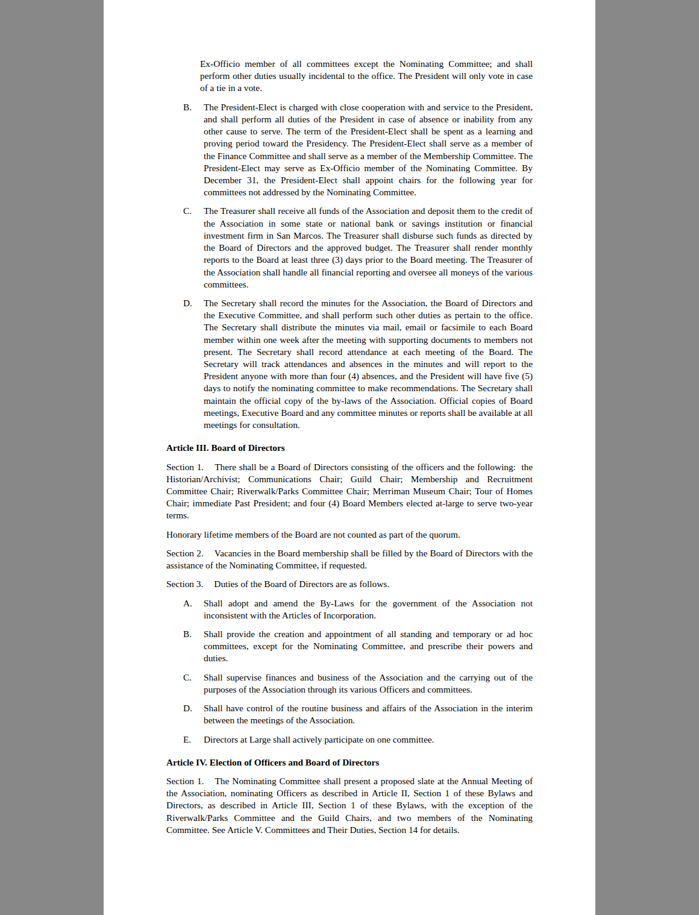Ex-Officio member of all committees except the Nominating Committee; and shall perform other duties usually incidental to the office. The President will only vote in case of a tie in a vote.
B. The President-Elect is charged with close cooperation with and service to the President, and shall perform all duties of the President in case of absence or inability from any other cause to serve. The term of the President-Elect shall be spent as a learning and proving period toward the Presidency. The President-Elect shall serve as a member of the Finance Committee and shall serve as a member of the Membership Committee. The President-Elect may serve as Ex-Officio member of the Nominating Committee. By December 31, the President-Elect shall appoint chairs for the following year for committees not addressed by the Nominating Committee.
C. The Treasurer shall receive all funds of the Association and deposit them to the credit of the Association in some state or national bank or savings institution or financial investment firm in San Marcos. The Treasurer shall disburse such funds as directed by the Board of Directors and the approved budget. The Treasurer shall render monthly reports to the Board at least three (3) days prior to the Board meeting. The Treasurer of the Association shall handle all financial reporting and oversee all moneys of the various committees.
D. The Secretary shall record the minutes for the Association, the Board of Directors and the Executive Committee, and shall perform such other duties as pertain to the office. The Secretary shall distribute the minutes via mail, email or facsimile to each Board member within one week after the meeting with supporting documents to members not present. The Secretary shall record attendance at each meeting of the Board. The Secretary will track attendances and absences in the minutes and will report to the President anyone with more than four (4) absences, and the President will have five (5) days to notify the nominating committee to make recommendations. The Secretary shall maintain the official copy of the by-laws of the Association. Official copies of Board meetings, Executive Board and any committee minutes or reports shall be available at all meetings for consultation.
Article III. Board of Directors
Section 1. There shall be a Board of Directors consisting of the officers and the following: the Historian/Archivist; Communications Chair; Guild Chair; Membership and Recruitment Committee Chair; Riverwalk/Parks Committee Chair; Merriman Museum Chair; Tour of Homes Chair; immediate Past President; and four (4) Board Members elected at-large to serve two-year terms.
Honorary lifetime members of the Board are not counted as part of the quorum.
Section 2. Vacancies in the Board membership shall be filled by the Board of Directors with the assistance of the Nominating Committee, if requested.
Section 3. Duties of the Board of Directors are as follows.
A. Shall adopt and amend the By-Laws for the government of the Association not inconsistent with the Articles of Incorporation.
B. Shall provide the creation and appointment of all standing and temporary or ad hoc committees, except for the Nominating Committee, and prescribe their powers and duties.
C. Shall supervise finances and business of the Association and the carrying out of the purposes of the Association through its various Officers and committees.
D. Shall have control of the routine business and affairs of the Association in the interim between the meetings of the Association.
E. Directors at Large shall actively participate on one committee.
Article IV. Election of Officers and Board of Directors
Section 1. The Nominating Committee shall present a proposed slate at the Annual Meeting of the Association, nominating Officers as described in Article II, Section 1 of these Bylaws and Directors, as described in Article III, Section 1 of these Bylaws, with the exception of the Riverwalk/Parks Committee and the Guild Chairs, and two members of the Nominating Committee. See Article V. Committees and Their Duties, Section 14 for details.